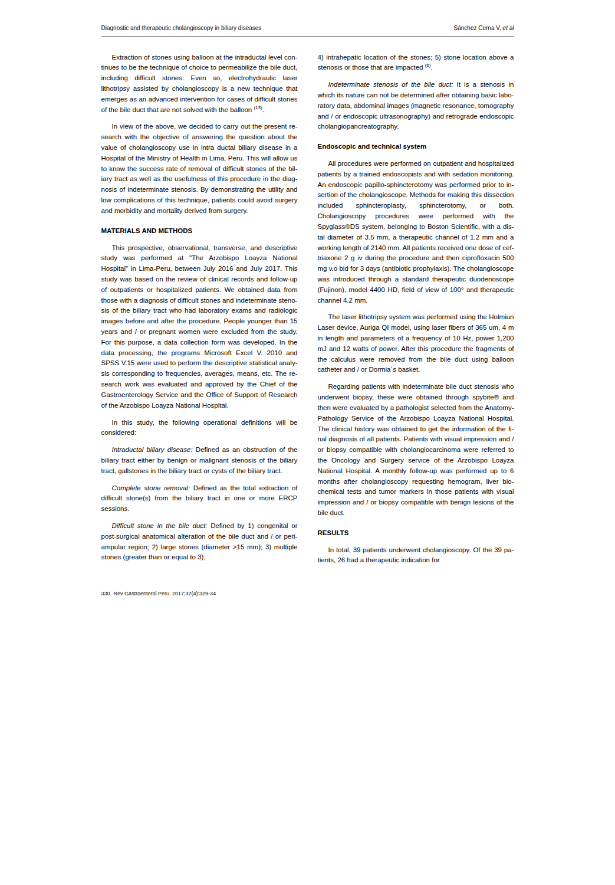Diagnostic and therapeutic cholangioscopy in biliary diseases
Sánchez Cerna V, et al
Extraction of stones using balloon at the intraductal level continues to be the technique of choice to permeabilize the bile duct, including difficult stones. Even so, electrohydraulic laser lithotripsy assisted by cholangioscopy is a new technique that emerges as an advanced intervention for cases of difficult stones of the bile duct that are not solved with the balloon (13).
In view of the above, we decided to carry out the present research with the objective of answering the question about the value of cholangioscopy use in intra ductal biliary disease in a Hospital of the Ministry of Health in Lima, Peru. This will allow us to know the success rate of removal of difficult stones of the biliary tract as well as the usefulness of this procedure in the diagnosis of indeterminate stenosis. By demonstrating the utility and low complications of this technique, patients could avoid surgery and morbidity and mortality derived from surgery.
Materials and methods
This prospective, observational, transverse, and descriptive study was performed at "The Arzobispo Loayza National Hospital" in Lima-Peru, between July 2016 and July 2017. This study was based on the review of clinical records and follow-up of outpatients or hospitalized patients. We obtained data from those with a diagnosis of difficult stones and indeterminate stenosis of the biliary tract who had laboratory exams and radiologic images before and after the procedure. People younger than 15 years and / or pregnant women were excluded from the study. For this purpose, a data collection form was developed. In the data processing, the programs Microsoft Excel V. 2010 and SPSS V.15 were used to perform the descriptive statistical analysis corresponding to frequencies, averages, means, etc. The research work was evaluated and approved by the Chief of the Gastroenterology Service and the Office of Support of Research of the Arzobispo Loayza National Hospital.
In this study, the following operational definitions will be considered:
Intraductal biliary disease: Defined as an obstruction of the biliary tract either by benign or malignant stenosis of the biliary tract, gallstones in the biliary tract or cysts of the biliary tract.
Complete stone removal: Defined as the total extraction of difficult stone(s) from the biliary tract in one or more ERCP sessions.
Difficult stone in the bile duct: Defined by 1) congenital or post-surgical anatomical alteration of the bile duct and / or periampular region; 2) large stones (diameter >15 mm); 3) multiple stones (greater than or equal to 3);
4) intrahepatic location of the stones; 5) stone location above a stenosis or those that are impacted (6).
Indeterminate stenosis of the bile duct: It is a stenosis in which its nature can not be determined after obtaining basic laboratory data, abdominal images (magnetic resonance, tomography and / or endoscopic ultrasonography) and retrograde endoscopic cholangiopancreatography.
Endoscopic and technical system
All procedures were performed on outpatient and hospitalized patients by a trained endoscopists and with sedation monitoring. An endoscopic papillo-sphincterotomy was performed prior to insertion of the cholangioscope. Methods for making this dissection included sphincteroplasty, sphincterotomy, or both. Cholangioscopy procedures were performed with the Spyglass®DS system, belonging to Boston Scientific, with a distal diameter of 3.5 mm, a therapeutic channel of 1.2 mm and a working length of 2140 mm. All patients received one dose of ceftriaxone 2 g iv during the procedure and then ciprofloxacin 500 mg v.o bid for 3 days (antibiotic prophylaxis). The cholangioscope was introduced through a standard therapeutic duodenoscope (Fujinon), model 4400 HD, field of view of 100° and therapeutic channel 4.2 mm.
The laser lithotripsy system was performed using the Holmiun Laser device, Auriga QI model, using laser fibers of 365 um, 4 m in length and parameters of a frequency of 10 Hz, power 1,200 mJ and 12 watts of power. After this procedure the fragments of the calculus were removed from the bile duct using balloon catheter and / or Dormia´s basket.
Regarding patients with indeterminate bile duct stenosis who underwent biopsy, these were obtained through spybite® and then were evaluated by a pathologist selected from the Anatomy-Pathology Service of the Arzobispo Loayza National Hospital. The clinical history was obtained to get the information of the final diagnosis of all patients. Patients with visual impression and / or biopsy compatible with cholangiocarcinoma were referred to the Oncology and Surgery service of the Arzobispo Loayza National Hospital. A monthly follow-up was performed up to 6 months after cholangioscopy requesting hemogram, liver biochemical tests and tumor markers in those patients with visual impression and / or biopsy compatible with benign lesions of the bile duct.
Results
In total, 39 patients underwent cholangioscopy. Of the 39 patients, 26 had a therapeutic indication for
330 Rev Gastroenterol Peru. 2017;37(4):329-34